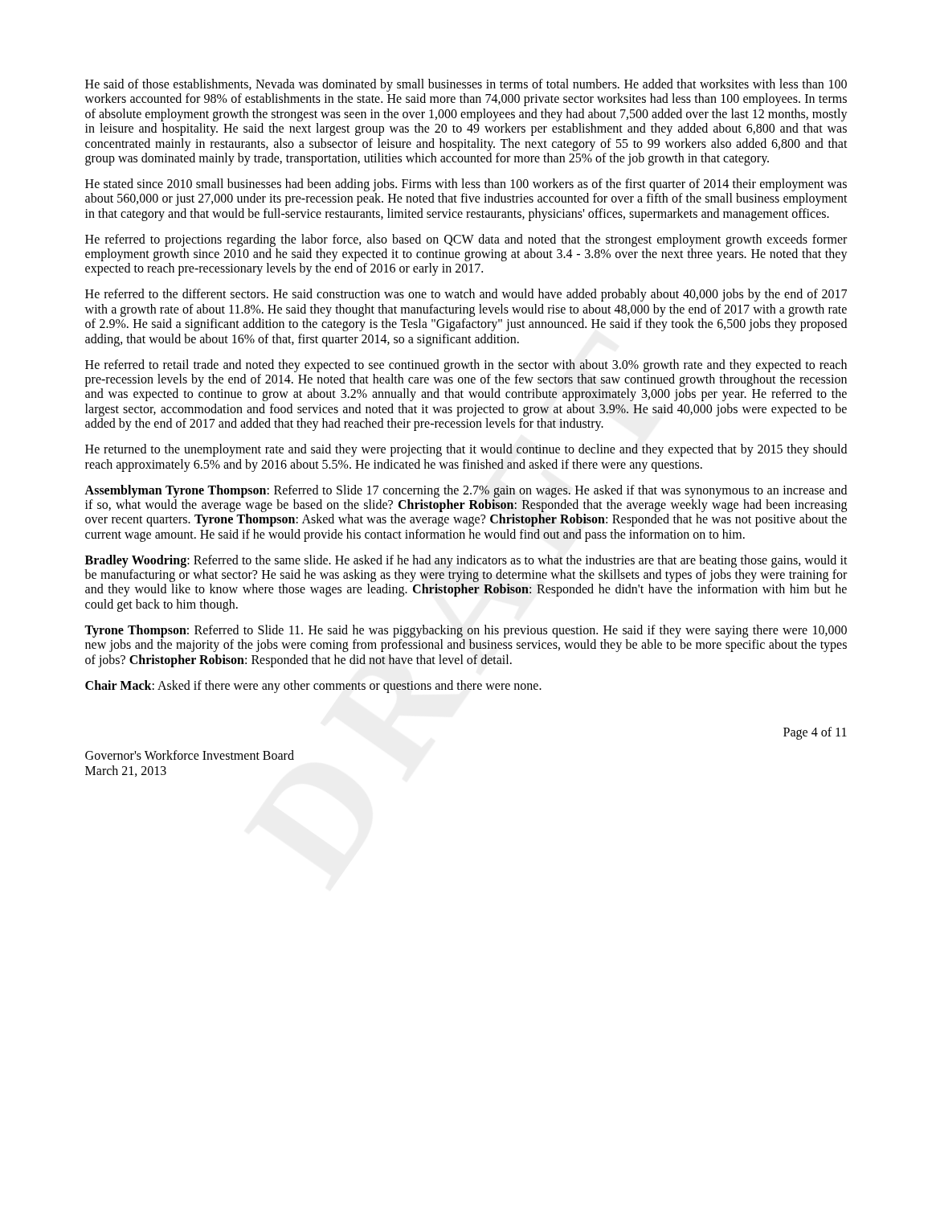DRAFT
He said of those establishments, Nevada was dominated by small businesses in terms of total numbers. He added that worksites with less than 100 workers accounted for 98% of establishments in the state. He said more than 74,000 private sector worksites had less than 100 employees. In terms of absolute employment growth the strongest was seen in the over 1,000 employees and they had about 7,500 added over the last 12 months, mostly in leisure and hospitality. He said the next largest group was the 20 to 49 workers per establishment and they added about 6,800 and that was concentrated mainly in restaurants, also a subsector of leisure and hospitality. The next category of 55 to 99 workers also added 6,800 and that group was dominated mainly by trade, transportation, utilities which accounted for more than 25% of the job growth in that category.
He stated since 2010 small businesses had been adding jobs. Firms with less than 100 workers as of the first quarter of 2014 their employment was about 560,000 or just 27,000 under its pre-recession peak. He noted that five industries accounted for over a fifth of the small business employment in that category and that would be full-service restaurants, limited service restaurants, physicians' offices, supermarkets and management offices.
He referred to projections regarding the labor force, also based on QCW data and noted that the strongest employment growth exceeds former employment growth since 2010 and he said they expected it to continue growing at about 3.4 - 3.8% over the next three years. He noted that they expected to reach pre-recessionary levels by the end of 2016 or early in 2017.
He referred to the different sectors. He said construction was one to watch and would have added probably about 40,000 jobs by the end of 2017 with a growth rate of about 11.8%. He said they thought that manufacturing levels would rise to about 48,000 by the end of 2017 with a growth rate of 2.9%. He said a significant addition to the category is the Tesla "Gigafactory" just announced. He said if they took the 6,500 jobs they proposed adding, that would be about 16% of that, first quarter 2014, so a significant addition.
He referred to retail trade and noted they expected to see continued growth in the sector with about 3.0% growth rate and they expected to reach pre-recession levels by the end of 2014. He noted that health care was one of the few sectors that saw continued growth throughout the recession and was expected to continue to grow at about 3.2% annually and that would contribute approximately 3,000 jobs per year. He referred to the largest sector, accommodation and food services and noted that it was projected to grow at about 3.9%. He said 40,000 jobs were expected to be added by the end of 2017 and added that they had reached their pre-recession levels for that industry.
He returned to the unemployment rate and said they were projecting that it would continue to decline and they expected that by 2015 they should reach approximately 6.5% and by 2016 about 5.5%. He indicated he was finished and asked if there were any questions.
Assemblyman Tyrone Thompson: Referred to Slide 17 concerning the 2.7% gain on wages. He asked if that was synonymous to an increase and if so, what would the average wage be based on the slide? Christopher Robison: Responded that the average weekly wage had been increasing over recent quarters. Tyrone Thompson: Asked what was the average wage? Christopher Robison: Responded that he was not positive about the current wage amount. He said if he would provide his contact information he would find out and pass the information on to him.
Bradley Woodring: Referred to the same slide. He asked if he had any indicators as to what the industries are that are beating those gains, would it be manufacturing or what sector? He said he was asking as they were trying to determine what the skillsets and types of jobs they were training for and they would like to know where those wages are leading. Christopher Robison: Responded he didn't have the information with him but he could get back to him though.
Tyrone Thompson: Referred to Slide 11. He said he was piggybacking on his previous question. He said if they were saying there were 10,000 new jobs and the majority of the jobs were coming from professional and business services, would they be able to be more specific about the types of jobs? Christopher Robison: Responded that he did not have that level of detail.
Chair Mack: Asked if there were any other comments or questions and there were none.
Page 4 of 11
Governor's Workforce Investment Board
March 21, 2013